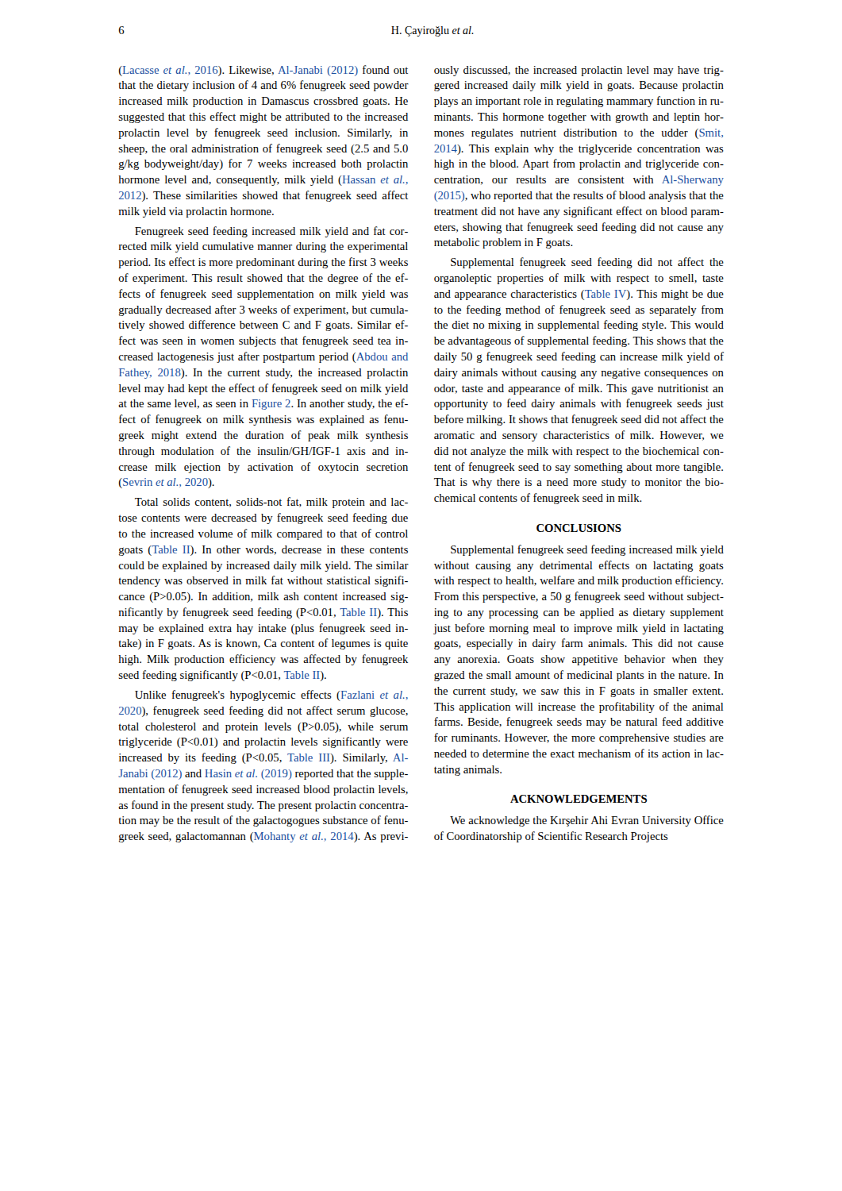6
H. Çayiroğlu et al.
(Lacasse et al., 2016). Likewise, Al-Janabi (2012) found out that the dietary inclusion of 4 and 6% fenugreek seed powder increased milk production in Damascus crossbred goats. He suggested that this effect might be attributed to the increased prolactin level by fenugreek seed inclusion. Similarly, in sheep, the oral administration of fenugreek seed (2.5 and 5.0 g/kg bodyweight/day) for 7 weeks increased both prolactin hormone level and, consequently, milk yield (Hassan et al., 2012). These similarities showed that fenugreek seed affect milk yield via prolactin hormone.
Fenugreek seed feeding increased milk yield and fat corrected milk yield cumulative manner during the experimental period. Its effect is more predominant during the first 3 weeks of experiment. This result showed that the degree of the effects of fenugreek seed supplementation on milk yield was gradually decreased after 3 weeks of experiment, but cumulatively showed difference between C and F goats. Similar effect was seen in women subjects that fenugreek seed tea increased lactogenesis just after postpartum period (Abdou and Fathey, 2018). In the current study, the increased prolactin level may had kept the effect of fenugreek seed on milk yield at the same level, as seen in Figure 2. In another study, the effect of fenugreek on milk synthesis was explained as fenugreek might extend the duration of peak milk synthesis through modulation of the insulin/GH/IGF-1 axis and increase milk ejection by activation of oxytocin secretion (Sevrin et al., 2020).
Total solids content, solids-not fat, milk protein and lactose contents were decreased by fenugreek seed feeding due to the increased volume of milk compared to that of control goats (Table II). In other words, decrease in these contents could be explained by increased daily milk yield. The similar tendency was observed in milk fat without statistical significance (P>0.05). In addition, milk ash content increased significantly by fenugreek seed feeding (P<0.01, Table II). This may be explained extra hay intake (plus fenugreek seed intake) in F goats. As is known, Ca content of legumes is quite high. Milk production efficiency was affected by fenugreek seed feeding significantly (P<0.01, Table II).
Unlike fenugreek's hypoglycemic effects (Fazlani et al., 2020), fenugreek seed feeding did not affect serum glucose, total cholesterol and protein levels (P>0.05), while serum triglyceride (P<0.01) and prolactin levels significantly were increased by its feeding (P<0.05, Table III). Similarly, Al-Janabi (2012) and Hasin et al. (2019) reported that the supplementation of fenugreek seed increased blood prolactin levels, as found in the present study. The present prolactin concentration may be the result of the galactogogues substance of fenugreek seed, galactomannan (Mohanty et al., 2014). As previously discussed, the increased prolactin level may have triggered increased daily milk yield in goats. Because prolactin plays an important role in regulating mammary function in ruminants. This hormone together with growth and leptin hormones regulates nutrient distribution to the udder (Smit, 2014). This explain why the triglyceride concentration was high in the blood. Apart from prolactin and triglyceride concentration, our results are consistent with Al-Sherwany (2015), who reported that the results of blood analysis that the treatment did not have any significant effect on blood parameters, showing that fenugreek seed feeding did not cause any metabolic problem in F goats.
Supplemental fenugreek seed feeding did not affect the organoleptic properties of milk with respect to smell, taste and appearance characteristics (Table IV). This might be due to the feeding method of fenugreek seed as separately from the diet no mixing in supplemental feeding style. This would be advantageous of supplemental feeding. This shows that the daily 50 g fenugreek seed feeding can increase milk yield of dairy animals without causing any negative consequences on odor, taste and appearance of milk. This gave nutritionist an opportunity to feed dairy animals with fenugreek seeds just before milking. It shows that fenugreek seed did not affect the aromatic and sensory characteristics of milk. However, we did not analyze the milk with respect to the biochemical content of fenugreek seed to say something about more tangible. That is why there is a need more study to monitor the biochemical contents of fenugreek seed in milk.
Conclusions
Supplemental fenugreek seed feeding increased milk yield without causing any detrimental effects on lactating goats with respect to health, welfare and milk production efficiency. From this perspective, a 50 g fenugreek seed without subjecting to any processing can be applied as dietary supplement just before morning meal to improve milk yield in lactating goats, especially in dairy farm animals. This did not cause any anorexia. Goats show appetitive behavior when they grazed the small amount of medicinal plants in the nature. In the current study, we saw this in F goats in smaller extent. This application will increase the profitability of the animal farms. Beside, fenugreek seeds may be natural feed additive for ruminants. However, the more comprehensive studies are needed to determine the exact mechanism of its action in lactating animals.
Acknowledgements
We acknowledge the Kırşehir Ahi Evran University Office of Coordinatorship of Scientific Research Projects